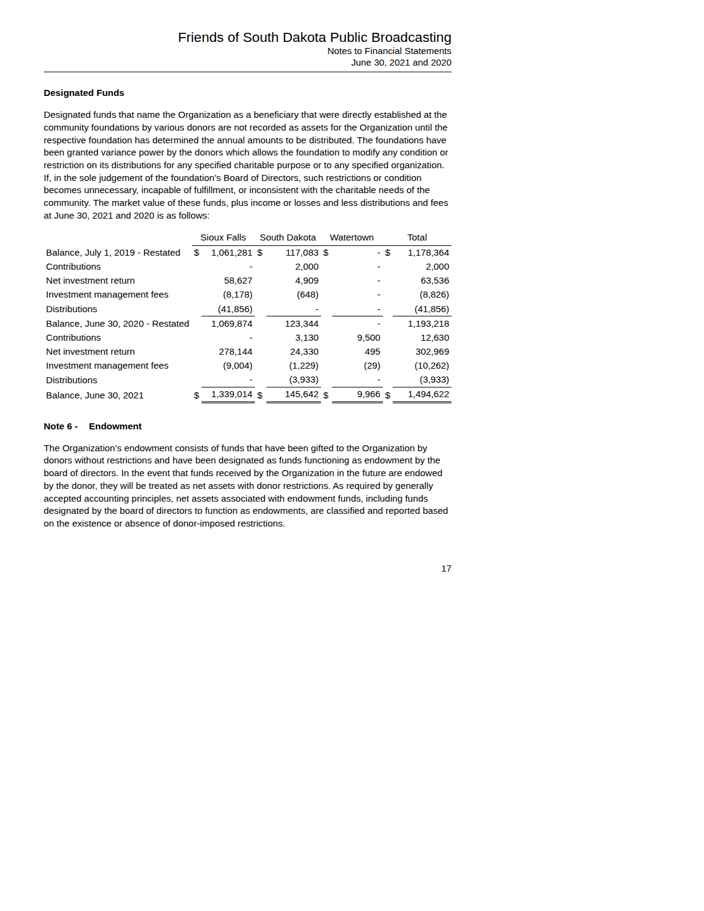Friends of South Dakota Public Broadcasting Notes to Financial Statements June 30, 2021 and 2020
Designated Funds
Designated funds that name the Organization as a beneficiary that were directly established at the community foundations by various donors are not recorded as assets for the Organization until the respective foundation has determined the annual amounts to be distributed. The foundations have been granted variance power by the donors which allows the foundation to modify any condition or restriction on its distributions for any specified charitable purpose or to any specified organization. If, in the sole judgement of the foundation’s Board of Directors, such restrictions or condition becomes unnecessary, incapable of fulfillment, or inconsistent with the charitable needs of the community. The market value of these funds, plus income or losses and less distributions and fees at June 30, 2021 and 2020 is as follows:
| | Sioux Falls | South Dakota | Watertown | Total |
| --- | --- | --- | --- | --- |
| Balance, July 1, 2019 - Restated | $ | 1,061,281 | $ | 117,083 | $ | - | $ | 1,178,364 |
| Contributions | | - | | 2,000 | | - | | 2,000 |
| Net investment return | | 58,627 | | 4,909 | | - | | 63,536 |
| Investment management fees | | (8,178) | | (648) | | - | | (8,826) |
| Distributions | | (41,856) | | - | | - | | (41,856) |
| Balance, June 30, 2020 - Restated | | 1,069,874 | | 123,344 | | - | | 1,193,218 |
| Contributions | | - | | 3,130 | | 9,500 | | 12,630 |
| Net investment return | | 278,144 | | 24,330 | | 495 | | 302,969 |
| Investment management fees | | (9,004) | | (1,229) | | (29) | | (10,262) |
| Distributions | | - | | (3,933) | | - | | (3,933) |
| Balance, June 30, 2021 | $ | 1,339,014 | $ | 145,642 | $ | 9,966 | $ | 1,494,622 |
Note 6 - Endowment
The Organization’s endowment consists of funds that have been gifted to the Organization by donors without restrictions and have been designated as funds functioning as endowment by the board of directors. In the event that funds received by the Organization in the future are endowed by the donor, they will be treated as net assets with donor restrictions. As required by generally accepted accounting principles, net assets associated with endowment funds, including funds designated by the board of directors to function as endowments, are classified and reported based on the existence or absence of donor-imposed restrictions.
17